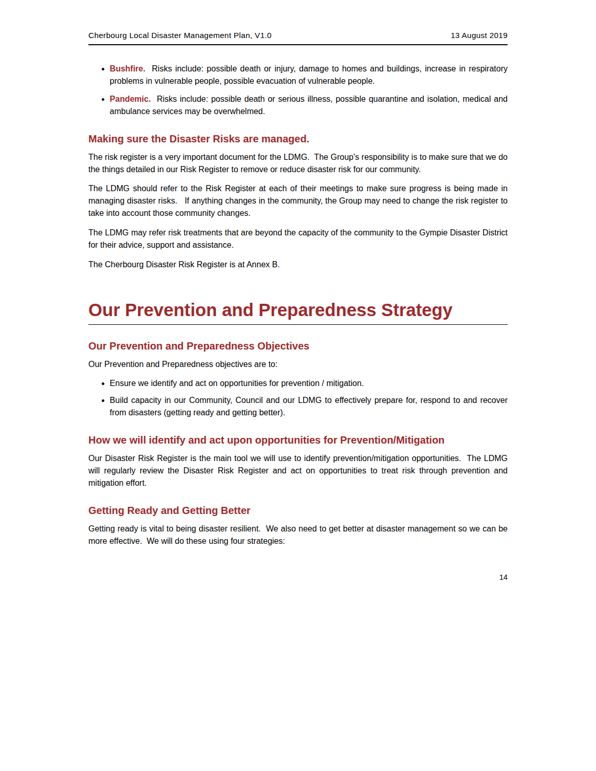Cherbourg Local Disaster Management Plan, V1.0 13 August 2019
Bushfire. Risks include: possible death or injury, damage to homes and buildings, increase in respiratory problems in vulnerable people, possible evacuation of vulnerable people.
Pandemic. Risks include: possible death or serious illness, possible quarantine and isolation, medical and ambulance services may be overwhelmed.
Making sure the Disaster Risks are managed.
The risk register is a very important document for the LDMG. The Group's responsibility is to make sure that we do the things detailed in our Risk Register to remove or reduce disaster risk for our community.
The LDMG should refer to the Risk Register at each of their meetings to make sure progress is being made in managing disaster risks. If anything changes in the community, the Group may need to change the risk register to take into account those community changes.
The LDMG may refer risk treatments that are beyond the capacity of the community to the Gympie Disaster District for their advice, support and assistance.
The Cherbourg Disaster Risk Register is at Annex B.
Our Prevention and Preparedness Strategy
Our Prevention and Preparedness Objectives
Our Prevention and Preparedness objectives are to:
Ensure we identify and act on opportunities for prevention / mitigation.
Build capacity in our Community, Council and our LDMG to effectively prepare for, respond to and recover from disasters (getting ready and getting better).
How we will identify and act upon opportunities for Prevention/Mitigation
Our Disaster Risk Register is the main tool we will use to identify prevention/mitigation opportunities. The LDMG will regularly review the Disaster Risk Register and act on opportunities to treat risk through prevention and mitigation effort.
Getting Ready and Getting Better
Getting ready is vital to being disaster resilient. We also need to get better at disaster management so we can be more effective. We will do these using four strategies:
14